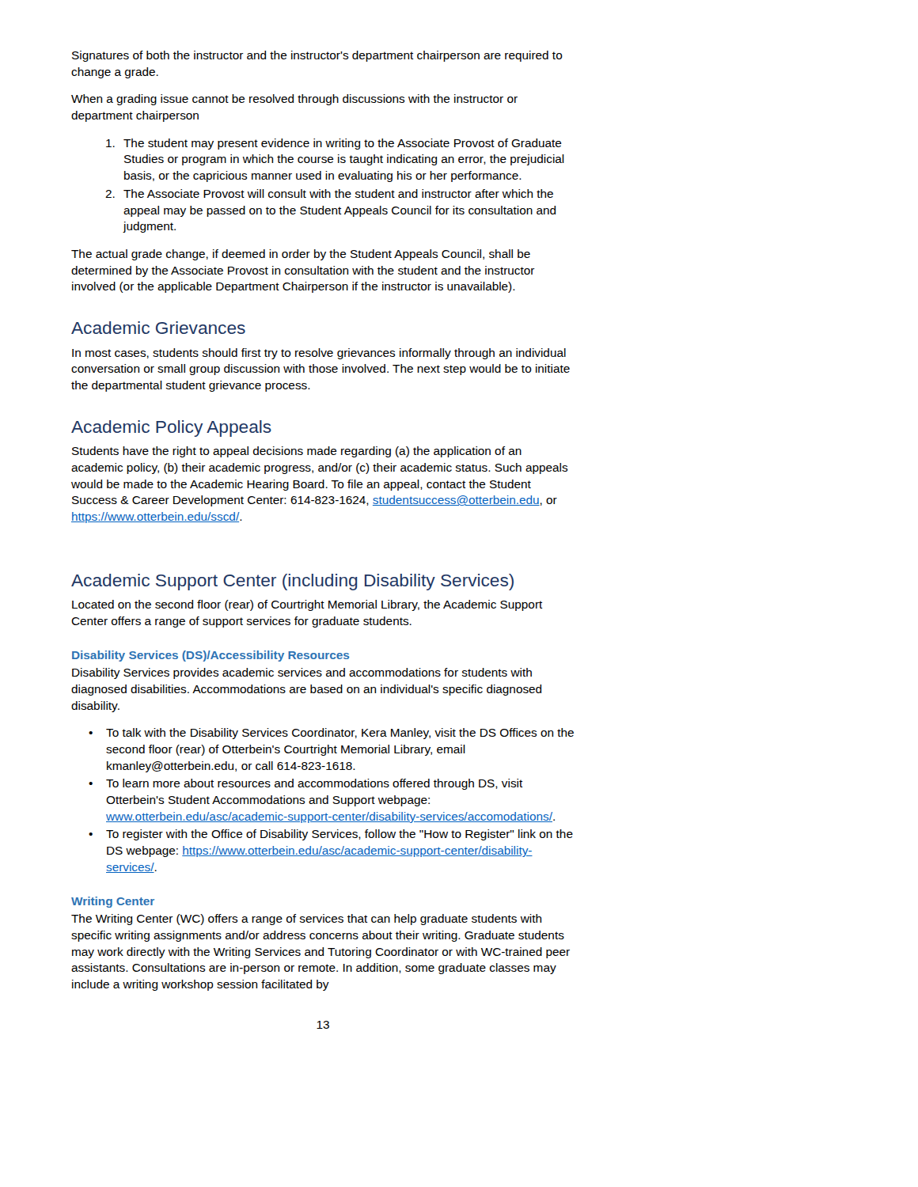Signatures of both the instructor and the instructor's department chairperson are required to change a grade.
When a grading issue cannot be resolved through discussions with the instructor or department chairperson
The student may present evidence in writing to the Associate Provost of Graduate Studies or program in which the course is taught indicating an error, the prejudicial basis, or the capricious manner used in evaluating his or her performance.
The Associate Provost will consult with the student and instructor after which the appeal may be passed on to the Student Appeals Council for its consultation and judgment.
The actual grade change, if deemed in order by the Student Appeals Council, shall be determined by the Associate Provost in consultation with the student and the instructor involved (or the applicable Department Chairperson if the instructor is unavailable).
Academic Grievances
In most cases, students should first try to resolve grievances informally through an individual conversation or small group discussion with those involved. The next step would be to initiate the departmental student grievance process.
Academic Policy Appeals
Students have the right to appeal decisions made regarding (a) the application of an academic policy, (b) their academic progress, and/or (c) their academic status. Such appeals would be made to the Academic Hearing Board. To file an appeal, contact the Student Success & Career Development Center: 614-823-1624, studentsuccess@otterbein.edu, or https://www.otterbein.edu/sscd/.
Academic Support Center (including Disability Services)
Located on the second floor (rear) of Courtright Memorial Library, the Academic Support Center offers a range of support services for graduate students.
Disability Services (DS)/Accessibility Resources
Disability Services provides academic services and accommodations for students with diagnosed disabilities. Accommodations are based on an individual's specific diagnosed disability.
To talk with the Disability Services Coordinator, Kera Manley, visit the DS Offices on the second floor (rear) of Otterbein's Courtright Memorial Library, email kmanley@otterbein.edu, or call 614-823-1618.
To learn more about resources and accommodations offered through DS, visit Otterbein's Student Accommodations and Support webpage: www.otterbein.edu/asc/academic-support-center/disability-services/accomodations/.
To register with the Office of Disability Services, follow the "How to Register" link on the DS webpage: https://www.otterbein.edu/asc/academic-support-center/disability-services/.
Writing Center
The Writing Center (WC) offers a range of services that can help graduate students with specific writing assignments and/or address concerns about their writing. Graduate students may work directly with the Writing Services and Tutoring Coordinator or with WC-trained peer assistants. Consultations are in-person or remote. In addition, some graduate classes may include a writing workshop session facilitated by
13